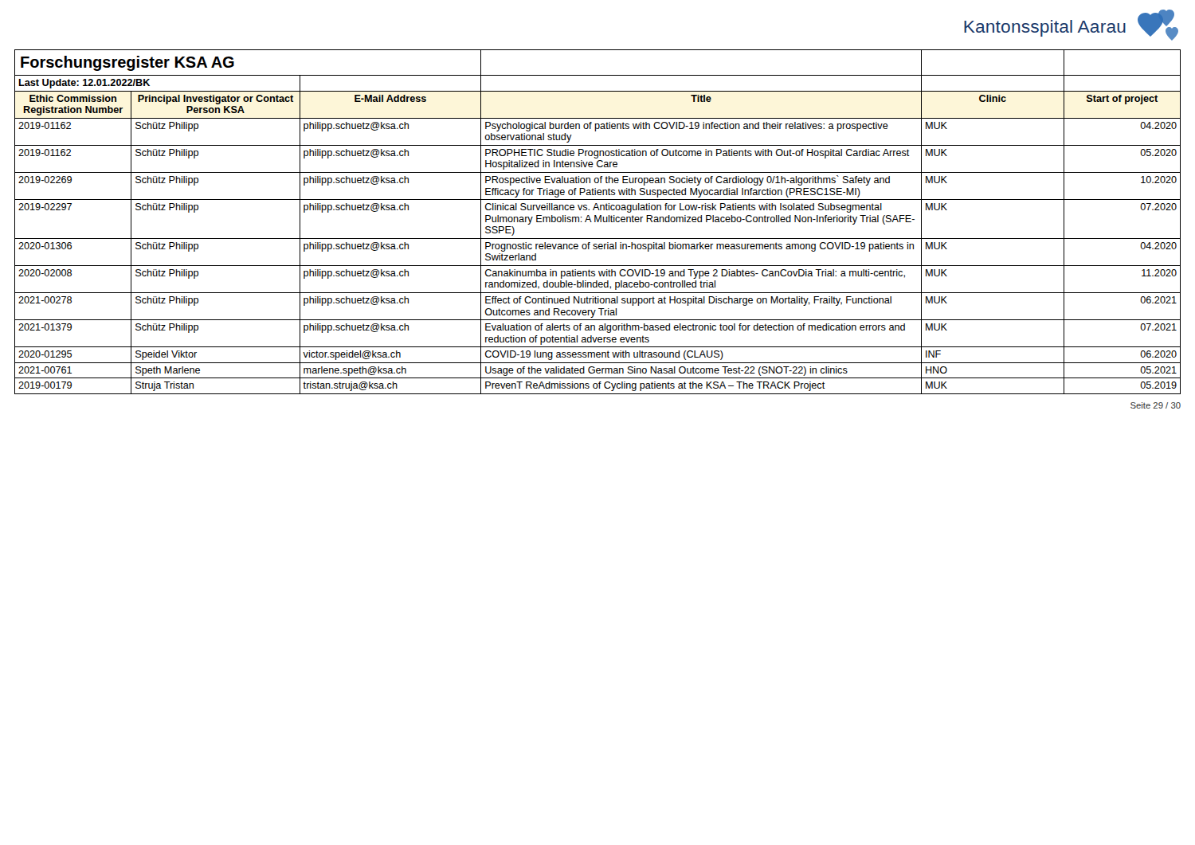Kantonsspital Aarau
| Forschungsregister KSA AG | | | |
| Last Update: 12.01.2022/BK | | | | |
| Ethic Commission Registration Number | Principal Investigator or Contact Person KSA | E-Mail Address | Title | Clinic | Start of project |
| 2019-01162 | Schütz Philipp | philipp.schuetz@ksa.ch | Psychological burden of patients with COVID-19 infection and their relatives: a prospective observational study | MUK | 04.2020 |
| 2019-01162 | Schütz Philipp | philipp.schuetz@ksa.ch | PROPHETIC Studie Prognostication of Outcome in Patients with Out-of Hospital Cardiac Arrest Hospitalized in Intensive Care | MUK | 05.2020 |
| 2019-02269 | Schütz Philipp | philipp.schuetz@ksa.ch | PRospective Evaluation of the European Society of Cardiology 0/1h-algorithms` Safety and Efficacy for Triage of Patients with Suspected Myocardial Infarction (PRESC1SE-MI) | MUK | 10.2020 |
| 2019-02297 | Schütz Philipp | philipp.schuetz@ksa.ch | Clinical Surveillance vs. Anticoagulation for Low-risk Patients with Isolated Subsegmental Pulmonary Embolism: A Multicenter Randomized Placebo-Controlled Non-Inferiority Trial (SAFE-SSPE) | MUK | 07.2020 |
| 2020-01306 | Schütz Philipp | philipp.schuetz@ksa.ch | Prognostic relevance of serial in-hospital biomarker measurements among COVID-19 patients in Switzerland | MUK | 04.2020 |
| 2020-02008 | Schütz Philipp | philipp.schuetz@ksa.ch | Canakinumba in patients with COVID-19 and Type 2 Diabtes- CanCovDia Trial: a multi-centric, randomized, double-blinded, placebo-controlled trial | MUK | 11.2020 |
| 2021-00278 | Schütz Philipp | philipp.schuetz@ksa.ch | Effect of Continued Nutritional support at Hospital Discharge on Mortality, Frailty, Functional Outcomes and Recovery Trial | MUK | 06.2021 |
| 2021-01379 | Schütz Philipp | philipp.schuetz@ksa.ch | Evaluation of alerts of an algorithm-based electronic tool for detection of medication errors and reduction of potential adverse events | MUK | 07.2021 |
| 2020-01295 | Speidel Viktor | victor.speidel@ksa.ch | COVID-19 lung assessment with ultrasound (CLAUS) | INF | 06.2020 |
| 2021-00761 | Speth Marlene | marlene.speth@ksa.ch | Usage of the validated German Sino Nasal Outcome Test-22 (SNOT-22) in clinics | HNO | 05.2021 |
| 2019-00179 | Struja Tristan | tristan.struja@ksa.ch | PrevenT ReAdmissions of Cycling patients at the KSA – The TRACK Project | MUK | 05.2019 |
Seite 29 / 30